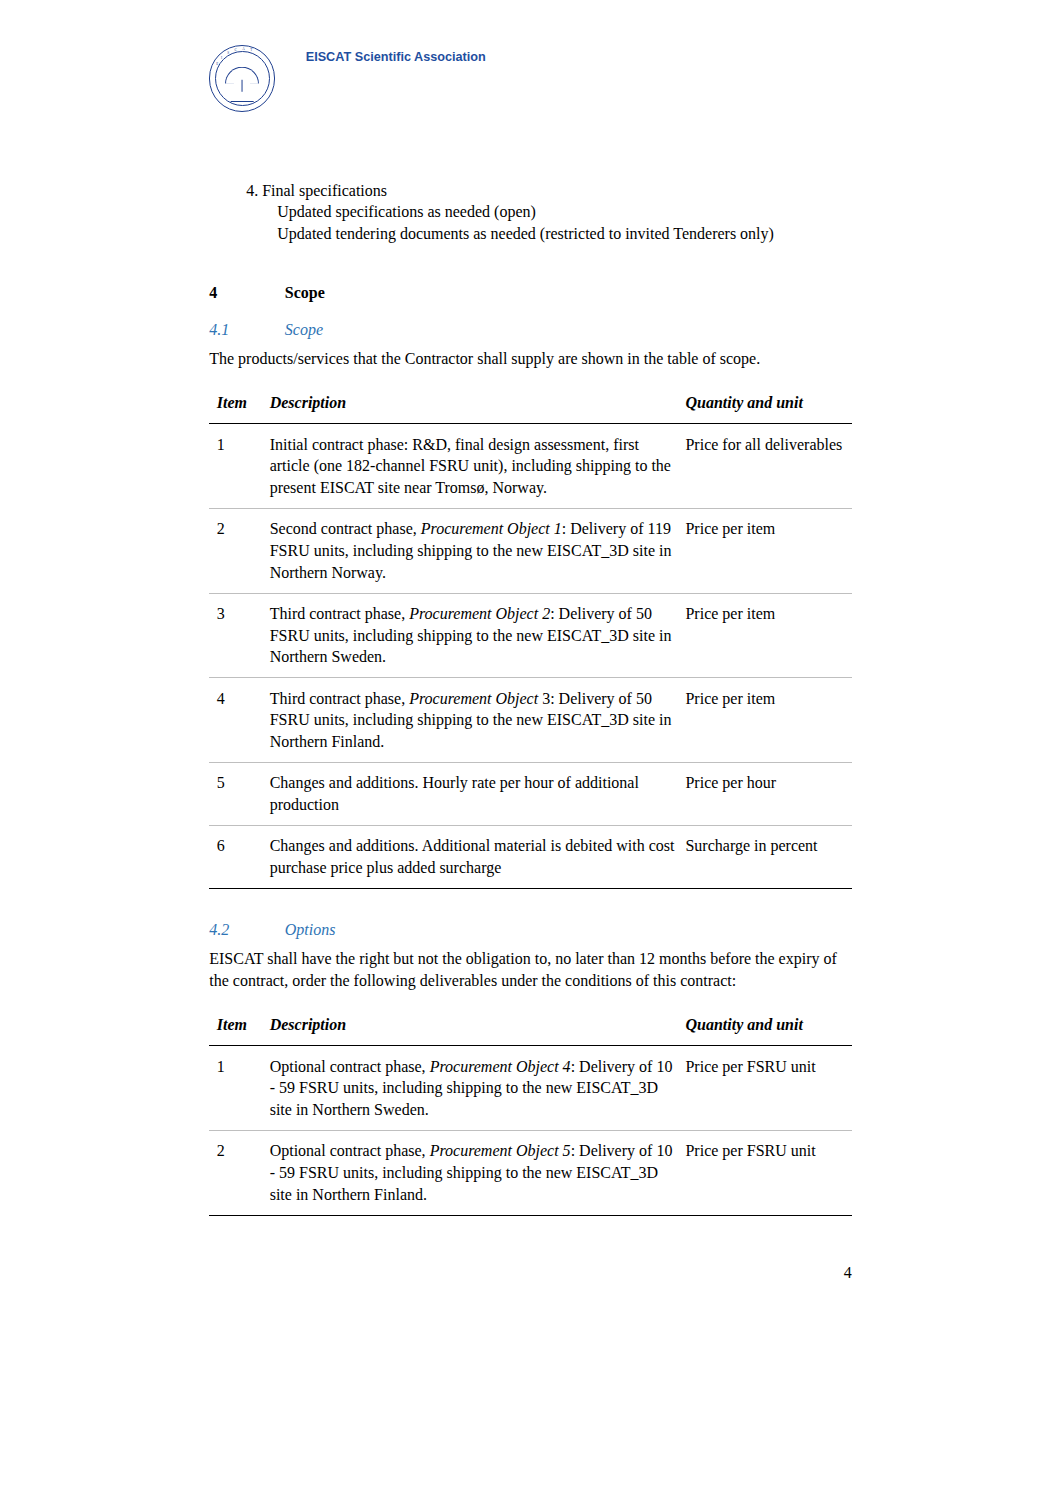E I S C A T
EISCAT Scientific Association
Final specifications
Updated specifications as needed (open)
Updated tendering documents as needed (restricted to invited Tenderers only)
4 Scope
4.1 Scope
The products/services that the Contractor shall supply are shown in the table of scope.
| Item | Description | Quantity and unit |
| --- | --- | --- |
| 1 | Initial contract phase: R&D, final design assessment, first article (one 182-channel FSRU unit), including shipping to the present EISCAT site near Tromsø, Norway. | Price for all deliverables |
| 2 | Second contract phase, Procurement Object 1 : Delivery of 119 FSRU units, including shipping to the new EISCAT_3D site in Northern Norway. | Price per item |
| 3 | Third contract phase, Procurement Object 2 : Delivery of 50 FSRU units, including shipping to the new EISCAT_3D site in Northern Sweden. | Price per item |
| 4 | Third contract phase, Procurement Object 3: Delivery of 50 FSRU units, including shipping to the new EISCAT_3D site in Northern Finland. | Price per item |
| 5 | Changes and additions. Hourly rate per hour of additional production | Price per hour |
| 6 | Changes and additions. Additional material is debited with cost purchase price plus added surcharge | Surcharge in percent |
4.2 Options
EISCAT shall have the right but not the obligation to, no later than 12 months before the expiry of the contract, order the following deliverables under the conditions of this contract:
| Item | Description | Quantity and unit |
| --- | --- | --- |
| 1 | Optional contract phase, Procurement Object 4 : Delivery of 10 - 59 FSRU units, including shipping to the new EISCAT_3D site in Northern Sweden. | Price per FSRU unit |
| 2 | Optional contract phase, Procurement Object 5 : Delivery of 10 - 59 FSRU units, including shipping to the new EISCAT_3D site in Northern Finland. | Price per FSRU unit |
4